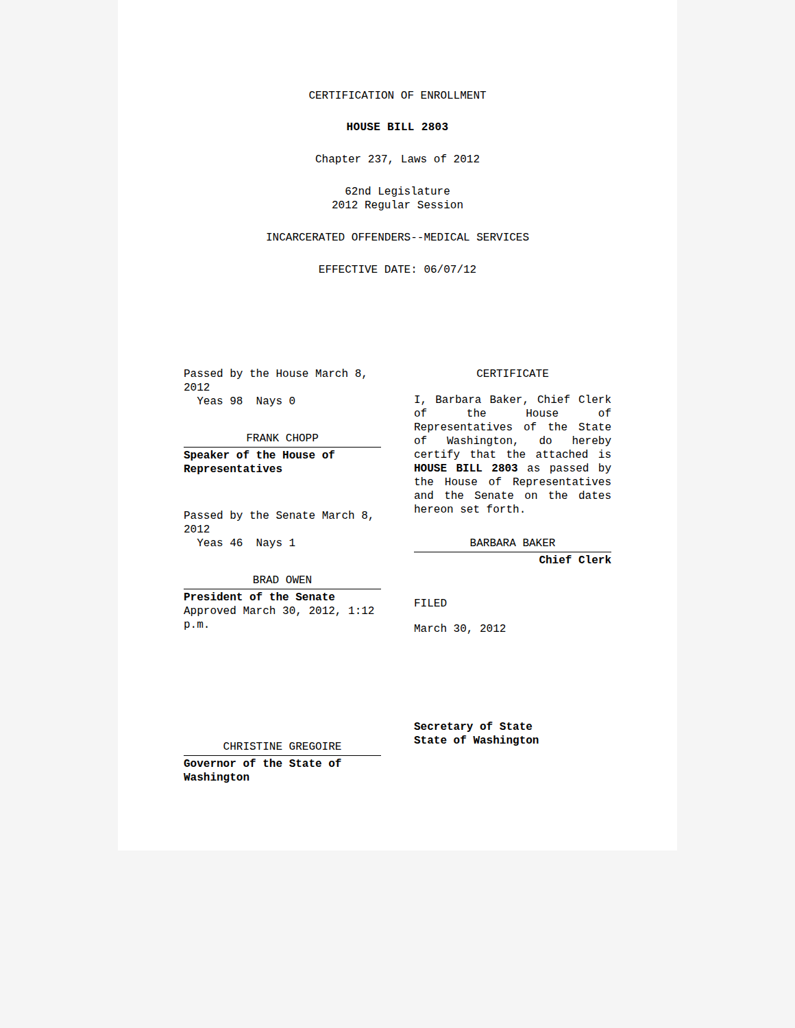CERTIFICATION OF ENROLLMENT
HOUSE BILL 2803
Chapter 237, Laws of 2012
62nd Legislature
2012 Regular Session
INCARCERATED OFFENDERS--MEDICAL SERVICES
EFFECTIVE DATE: 06/07/12
Passed by the House March 8, 2012
Yeas 98 Nays 0
FRANK CHOPP Speaker of the House of Representatives
Passed by the Senate March 8, 2012
Yeas 46 Nays 1
BRAD OWEN President of the Senate
Approved March 30, 2012, 1:12 p.m.
CERTIFICATE
I, Barbara Baker, Chief Clerk of the House of Representatives of the State of Washington, do hereby certify that the attached is HOUSE BILL 2803 as passed by the House of Representatives and the Senate on the dates hereon set forth.
BARBARA BAKER Chief Clerk
FILED
March 30, 2012
CHRISTINE GREGOIRE Governor of the State of Washington
Secretary of State
State of Washington